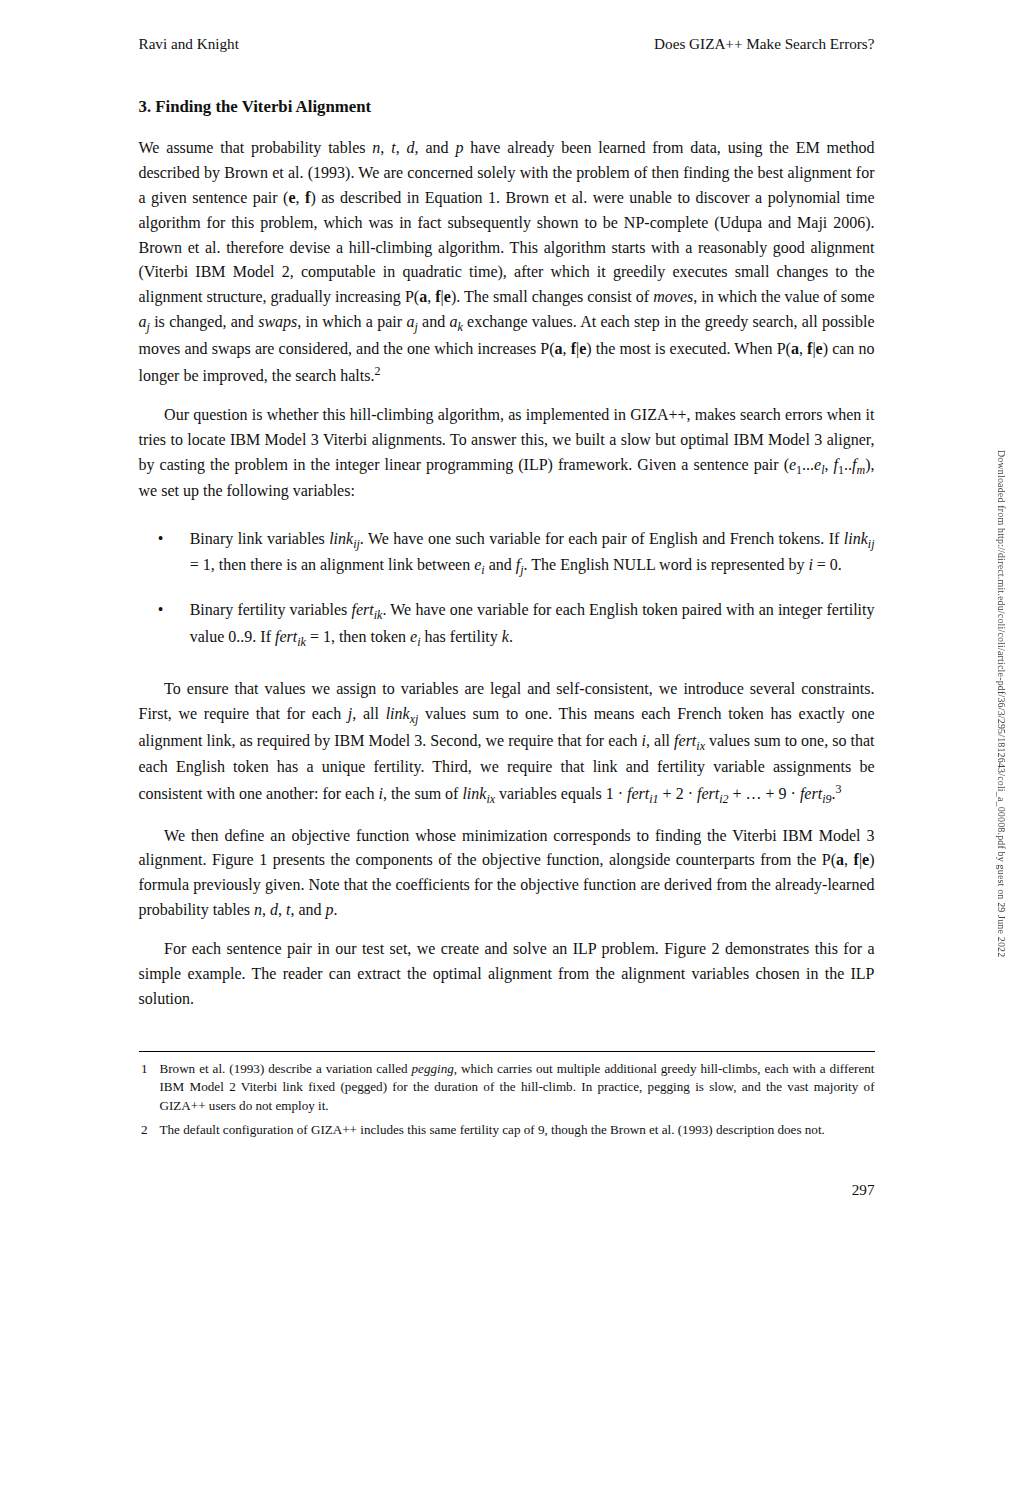Downloaded from http://direct.mit.edu/coli/coli/article-pdf/36/3/295/1812643/coli_a_00008.pdf by guest on 29 June 2022
Ravi and Knight Does GIZA++ Make Search Errors?
3. Finding the Viterbi Alignment
We assume that probability tables n, t, d, and p have already been learned from data, using the EM method described by Brown et al. (1993). We are concerned solely with the problem of then finding the best alignment for a given sentence pair (e, f) as described in Equation 1. Brown et al. were unable to discover a polynomial time algorithm for this problem, which was in fact subsequently shown to be NP-complete (Udupa and Maji 2006). Brown et al. therefore devise a hill-climbing algorithm. This algorithm starts with a reasonably good alignment (Viterbi IBM Model 2, computable in quadratic time), after which it greedily executes small changes to the alignment structure, gradually increasing P(a, f|e). The small changes consist of moves, in which the value of some aj is changed, and swaps, in which a pair aj and ak exchange values. At each step in the greedy search, all possible moves and swaps are considered, and the one which increases P(a, f|e) the most is executed. When P(a, f|e) can no longer be improved, the search halts.2
Our question is whether this hill-climbing algorithm, as implemented in GIZA++, makes search errors when it tries to locate IBM Model 3 Viterbi alignments. To answer this, we built a slow but optimal IBM Model 3 aligner, by casting the problem in the integer linear programming (ILP) framework. Given a sentence pair (e1...el, f1..fm), we set up the following variables:
Binary link variables linkij. We have one such variable for each pair of English and French tokens. If linkij = 1, then there is an alignment link between ei and fj. The English NULL word is represented by i = 0.
Binary fertility variables fertik. We have one variable for each English token paired with an integer fertility value 0..9. If fertik = 1, then token ei has fertility k.
To ensure that values we assign to variables are legal and self-consistent, we introduce several constraints. First, we require that for each j, all linkxj values sum to one. This means each French token has exactly one alignment link, as required by IBM Model 3. Second, we require that for each i, all fertix values sum to one, so that each English token has a unique fertility. Third, we require that link and fertility variable assignments be consistent with one another: for each i, the sum of linkix variables equals 1 · ferti1 + 2 · ferti2 + … + 9 · ferti9.3
We then define an objective function whose minimization corresponds to finding the Viterbi IBM Model 3 alignment. Figure 1 presents the components of the objective function, alongside counterparts from the P(a, f|e) formula previously given. Note that the coefficients for the objective function are derived from the already-learned probability tables n, d, t, and p.
For each sentence pair in our test set, we create and solve an ILP problem. Figure 2 demonstrates this for a simple example. The reader can extract the optimal alignment from the alignment variables chosen in the ILP solution.
Brown et al. (1993) describe a variation called pegging, which carries out multiple additional greedy hill-climbs, each with a different IBM Model 2 Viterbi link fixed (pegged) for the duration of the hill-climb. In practice, pegging is slow, and the vast majority of GIZA++ users do not employ it.
The default configuration of GIZA++ includes this same fertility cap of 9, though the Brown et al. (1993) description does not.
297